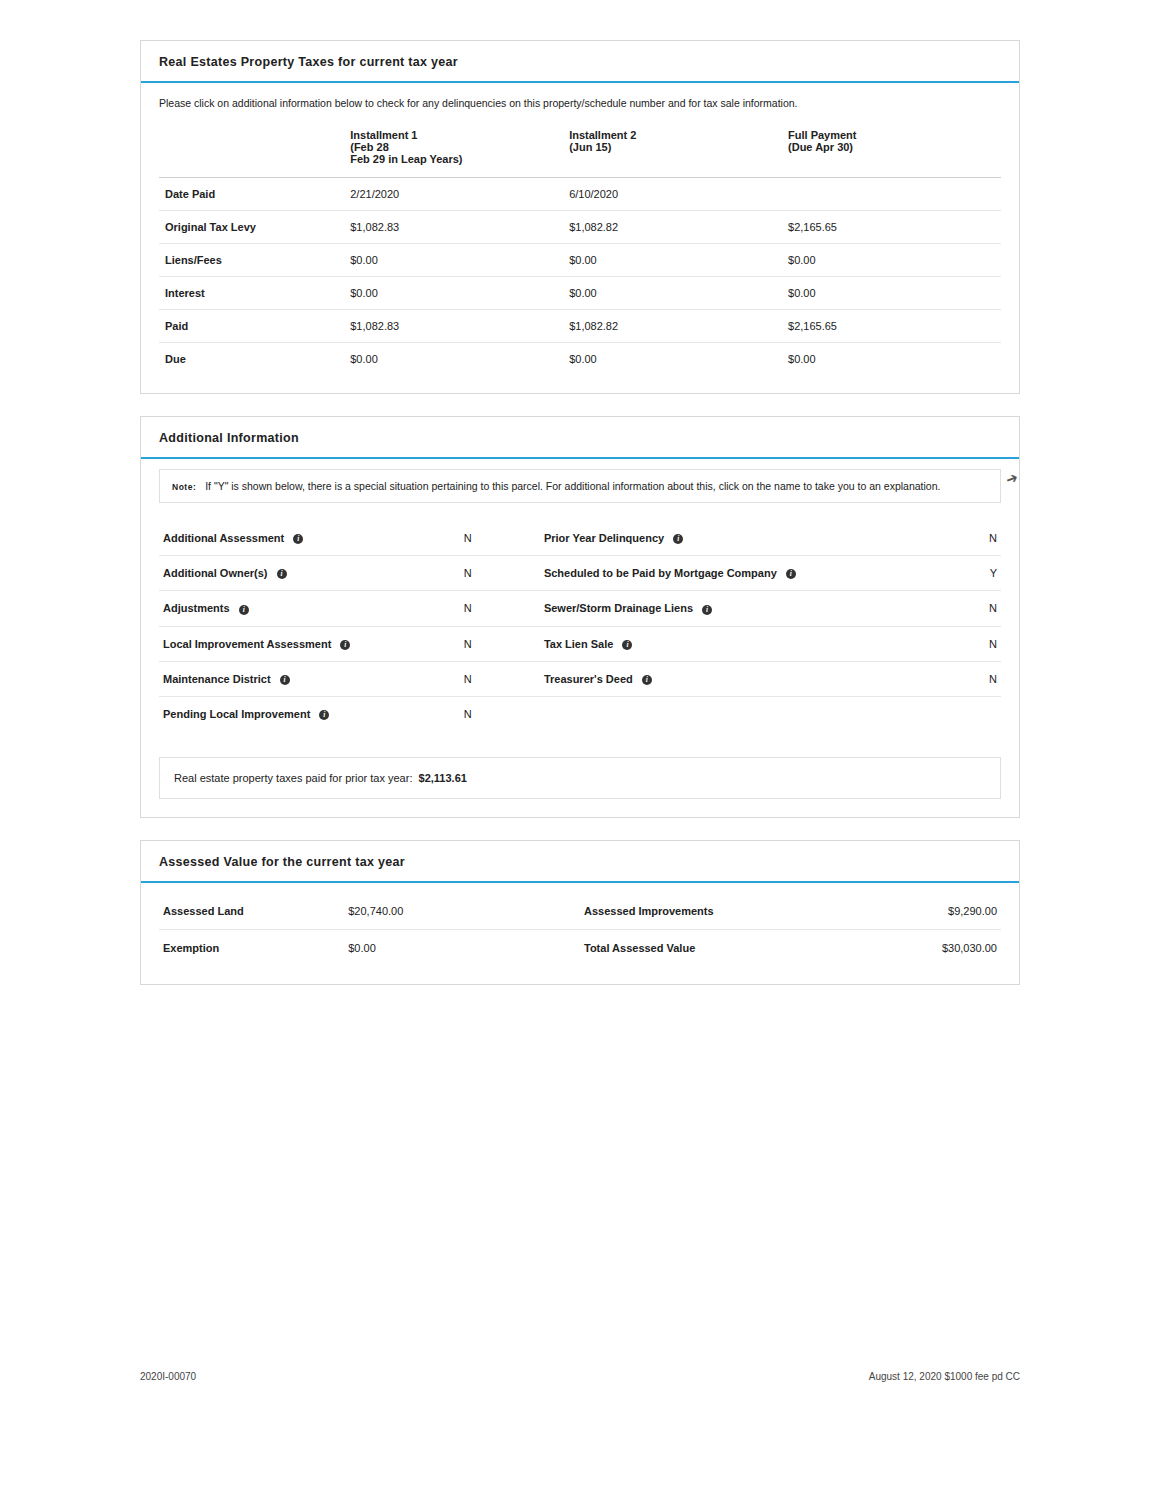➔
Real Estates Property Taxes for current tax year
Please click on additional information below to check for any delinquencies on this property/schedule number and for tax sale information.
| | Installment 1 (Feb 28 Feb 29 in Leap Years) | Installment 2 (Jun 15) | Full Payment (Due Apr 30) |
| --- | --- | --- | --- |
| Date Paid | 2/21/2020 | 6/10/2020 | |
| Original Tax Levy | $1,082.83 | $1,082.82 | $2,165.65 |
| Liens/Fees | $0.00 | $0.00 | $0.00 |
| Interest | $0.00 | $0.00 | $0.00 |
| Paid | $1,082.83 | $1,082.82 | $2,165.65 |
| Due | $0.00 | $0.00 | $0.00 |
Additional Information
Note: If "Y" is shown below, there is a special situation pertaining to this parcel. For additional information about this, click on the name to take you to an explanation.
| Additional Assessment i | N | Prior Year Delinquency i | N |
| Additional Owner(s) i | N | Scheduled to be Paid by Mortgage Company i | Y |
| Adjustments i | N | Sewer/Storm Drainage Liens i | N |
| Local Improvement Assessment i | N | Tax Lien Sale i | N |
| Maintenance District i | N | Treasurer's Deed i | N |
| Pending Local Improvement i | N | | |
Real estate property taxes paid for prior tax year: $2,113.61
Assessed Value for the current tax year
| Assessed Land | $20,740.00 | Assessed Improvements | $9,290.00 |
| Exemption | $0.00 | Total Assessed Value | $30,030.00 |
2020I-00070
August 12, 2020 $1000 fee pd CC